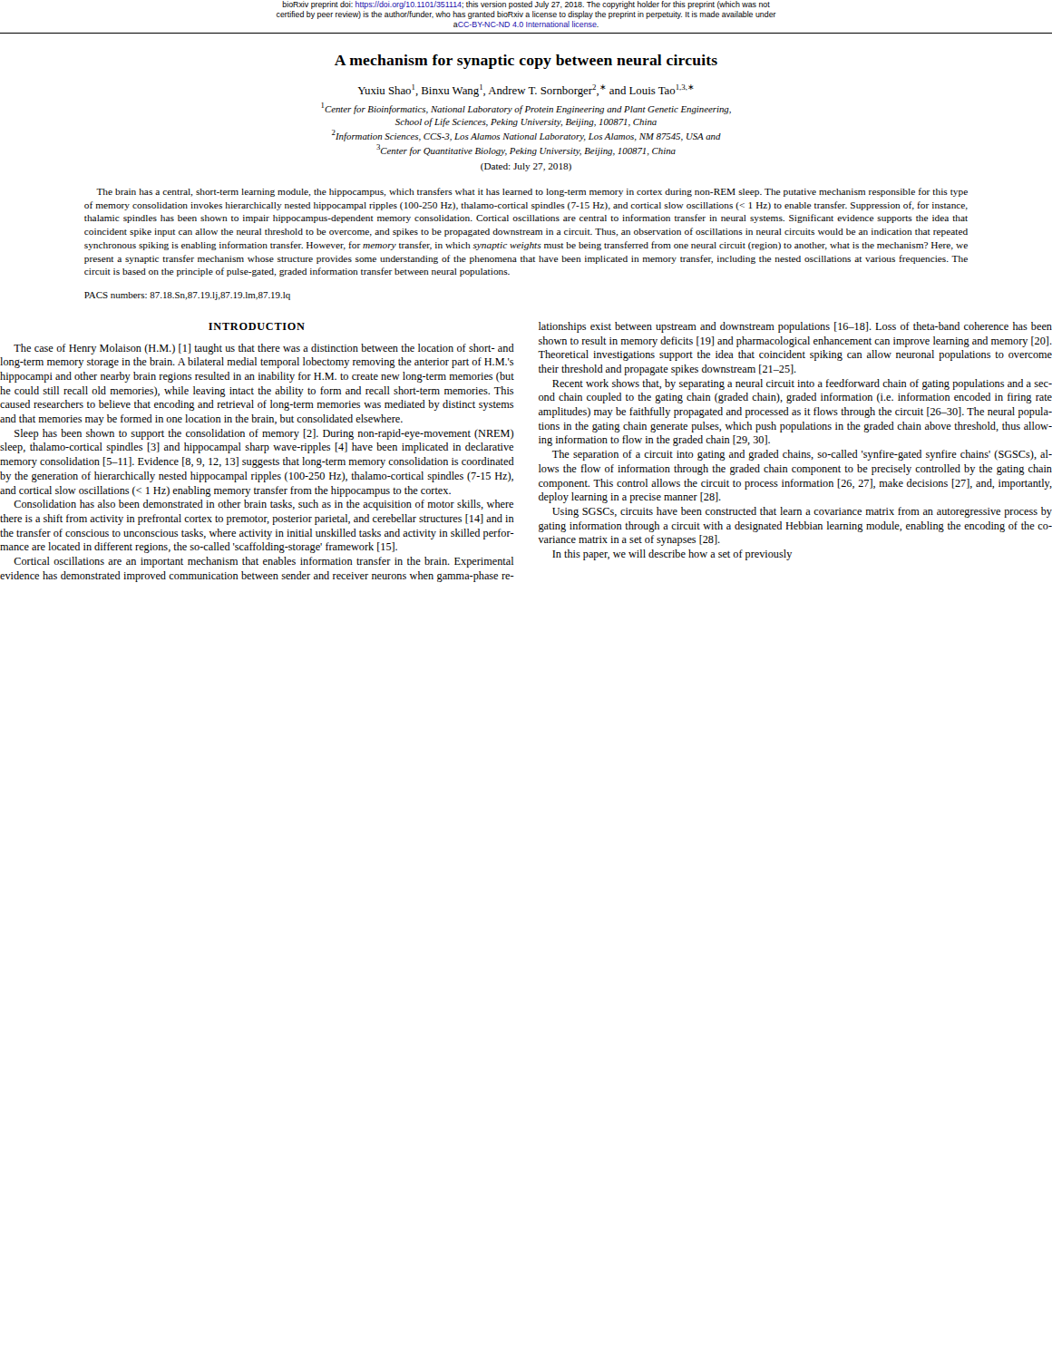bioRxiv preprint doi: https://doi.org/10.1101/351114; this version posted July 27, 2018. The copyright holder for this preprint (which was not
certified by peer review) is the author/funder, who has granted bioRxiv a license to display the preprint in perpetuity. It is made available under
aCC-BY-NC-ND 4.0 International license.
A mechanism for synaptic copy between neural circuits
Yuxiu Shao1, Binxu Wang1, Andrew T. Sornborger2,∗ and Louis Tao1,3,∗
1Center for Bioinformatics, National Laboratory of Protein Engineering and Plant Genetic Engineering,
School of Life Sciences, Peking University, Beijing, 100871, China
2Information Sciences, CCS-3, Los Alamos National Laboratory, Los Alamos, NM 87545, USA and
3Center for Quantitative Biology, Peking University, Beijing, 100871, China
(Dated: July 27, 2018)
The brain has a central, short-term learning module, the hippocampus, which transfers what it has learned to long-term memory in cortex during non-REM sleep. The putative mechanism responsible for this type of memory consolidation invokes hierarchically nested hippocampal ripples (100-250 Hz), thalamo-cortical spindles (7-15 Hz), and cortical slow oscillations (< 1 Hz) to enable transfer. Suppression of, for instance, thalamic spindles has been shown to impair hippocampus-dependent memory consolidation. Cortical oscillations are central to information transfer in neural systems. Significant evidence supports the idea that coincident spike input can allow the neural threshold to be overcome, and spikes to be propagated downstream in a circuit. Thus, an observation of oscillations in neural circuits would be an indication that repeated synchronous spiking is enabling information transfer. However, for memory transfer, in which synaptic weights must be being transferred from one neural circuit (region) to another, what is the mechanism? Here, we present a synaptic transfer mechanism whose structure provides some understanding of the phenomena that have been implicated in memory transfer, including the nested oscillations at various frequencies. The circuit is based on the principle of pulse-gated, graded information transfer between neural populations.
PACS numbers: 87.18.Sn,87.19.lj,87.19.lm,87.19.lq
Introduction
The case of Henry Molaison (H.M.) [1] taught us that there was a distinction between the location of short- and long-term memory storage in the brain. A bilateral medial temporal lobectomy removing the anterior part of H.M.'s hippocampi and other nearby brain regions resulted in an inability for H.M. to create new long-term memories (but he could still recall old memories), while leaving intact the ability to form and recall short-term memories. This caused researchers to believe that encoding and retrieval of long-term memories was mediated by distinct systems and that memories may be formed in one location in the brain, but consolidated elsewhere.
Sleep has been shown to support the consolidation of memory [2]. During non-rapid-eye-movement (NREM) sleep, thalamo-cortical spindles [3] and hippocampal sharp wave-ripples [4] have been implicated in declarative memory consolidation [5–11]. Evidence [8, 9, 12, 13] suggests that long-term memory consolidation is coordinated by the generation of hierarchically nested hippocampal ripples (100-250 Hz), thalamo-cortical spindles (7-15 Hz), and cortical slow oscillations (< 1 Hz) enabling memory transfer from the hippocampus to the cortex.
Consolidation has also been demonstrated in other brain tasks, such as in the acquisition of motor skills, where there is a shift from activity in prefrontal cortex to premotor, posterior parietal, and cerebellar structures [14] and in the transfer of conscious to unconscious tasks, where activity in initial unskilled tasks and activity in skilled performance are located in different regions, the so-called 'scaffolding-storage' framework [15].
Cortical oscillations are an important mechanism that enables information transfer in the brain. Experimental evidence has demonstrated improved communication between sender and receiver neurons when gamma-phase relationships exist between upstream and downstream populations [16–18]. Loss of theta-band coherence has been shown to result in memory deficits [19] and pharmacological enhancement can improve learning and memory [20]. Theoretical investigations support the idea that coincident spiking can allow neuronal populations to overcome their threshold and propagate spikes downstream [21–25].
Recent work shows that, by separating a neural circuit into a feedforward chain of gating populations and a second chain coupled to the gating chain (graded chain), graded information (i.e. information encoded in firing rate amplitudes) may be faithfully propagated and processed as it flows through the circuit [26–30]. The neural populations in the gating chain generate pulses, which push populations in the graded chain above threshold, thus allowing information to flow in the graded chain [29, 30].
The separation of a circuit into gating and graded chains, so-called 'synfire-gated synfire chains' (SGSCs), allows the flow of information through the graded chain component to be precisely controlled by the gating chain component. This control allows the circuit to process information [26, 27], make decisions [27], and, importantly, deploy learning in a precise manner [28].
Using SGSCs, circuits have been constructed that learn a covariance matrix from an autoregressive process by gating information through a circuit with a designated Hebbian learning module, enabling the encoding of the covariance matrix in a set of synapses [28].
In this paper, we will describe how a set of previously